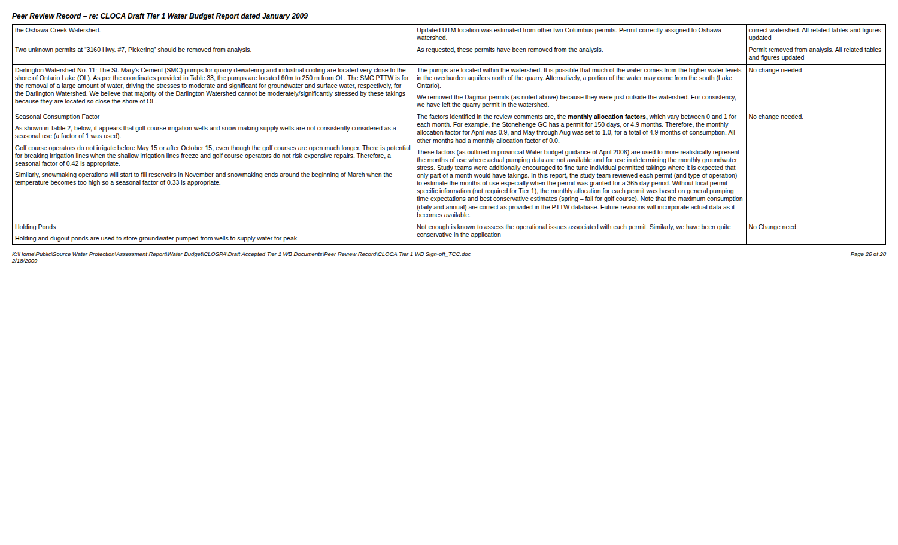Peer Review Record – re: CLOCA Draft Tier 1 Water Budget Report dated January 2009
| the Oshawa Creek Watershed. | Updated UTM location was estimated from other two Columbus permits. Permit correctly assigned to Oshawa watershed. | correct watershed. All related tables and figures updated |
| Two unknown permits at “3160 Hwy. #7, Pickering” should be removed from analysis. | As requested, these permits have been removed from the analysis. | Permit removed from analysis. All related tables and figures updated |
| Darlington Watershed No. 11: The St. Mary’s Cement (SMC) pumps for quarry dewatering and industrial cooling are located very close to the shore of Ontario Lake (OL). As per the coordinates provided in Table 33, the pumps are located 60m to 250 m from OL. The SMC PTTW is for the removal of a large amount of water, driving the stresses to moderate and significant for groundwater and surface water, respectively, for the Darlington Watershed. We believe that majority of the Darlington Watershed cannot be moderately/significantly stressed by these takings because they are located so close the shore of OL. | The pumps are located within the watershed. It is possible that much of the water comes from the higher water levels in the overburden aquifers north of the quarry. Alternatively, a portion of the water may come from the south (Lake Ontario). We removed the Dagmar permits (as noted above) because they were just outside the watershed. For consistency, we have left the quarry permit in the watershed. | No change needed |
| Seasonal Consumption Factor As shown in Table 2, below, it appears that golf course irrigation wells and snow making supply wells are not consistently considered as a seasonal use (a factor of 1 was used). Golf course operators do not irrigate before May 15 or after October 15, even though the golf courses are open much longer. There is potential for breaking irrigation lines when the shallow irrigation lines freeze and golf course operators do not risk expensive repairs. Therefore, a seasonal factor of 0.42 is appropriate. Similarly, snowmaking operations will start to fill reservoirs in November and snowmaking ends around the beginning of March when the temperature becomes too high so a seasonal factor of 0.33 is appropriate. | The factors identified in the review comments are, the monthly allocation factors, which vary between 0 and 1 for each month. For example, the Stonehenge GC has a permit for 150 days, or 4.9 months. Therefore, the monthly allocation factor for April was 0.9, and May through Aug was set to 1.0, for a total of 4.9 months of consumption. All other months had a monthly allocation factor of 0.0. These factors (as outlined in provincial Water budget guidance of April 2006) are used to more realistically represent the months of use where actual pumping data are not available and for use in determining the monthly groundwater stress. Study teams were additionally encouraged to fine tune individual permitted takings where it is expected that only part of a month would have takings. In this report, the study team reviewed each permit (and type of operation) to estimate the months of use especially when the permit was granted for a 365 day period. Without local permit specific information (not required for Tier 1), the monthly allocation for each permit was based on general pumping time expectations and best conservative estimates (spring – fall for golf course). Note that the maximum consumption (daily and annual) are correct as provided in the PTTW database. Future revisions will incorporate actual data as it becomes available. | No change needed. |
| Holding Ponds Holding and dugout ponds are used to store groundwater pumped from wells to supply water for peak | Not enough is known to assess the operational issues associated with each permit. Similarly, we have been quite conservative in the application | No Change need. |
K:\Home\Public\Source Water Protection\Assessment Report\Water Budget\CLOSPA\Draft Accepted Tier 1 WB Documents\Peer Review Record\CLOCA Tier 1 WB Sign-off_TCC.doc Page 26 of 28
2/18/2009